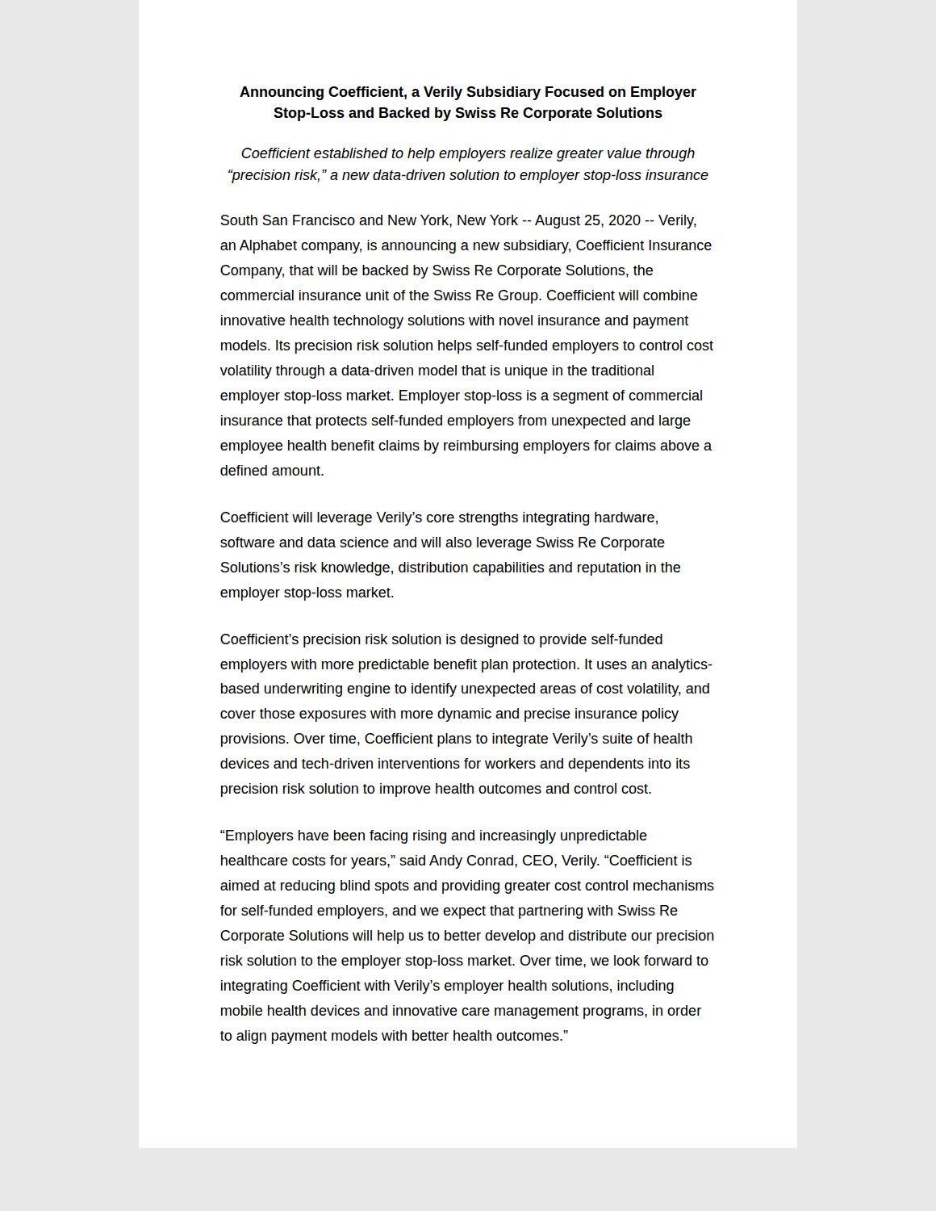Announcing Coefficient, a Verily Subsidiary Focused on Employer Stop-Loss and Backed by Swiss Re Corporate Solutions
Coefficient established to help employers realize greater value through “precision risk,” a new data-driven solution to employer stop-loss insurance
South San Francisco and New York, New York -- August 25, 2020 -- Verily, an Alphabet company, is announcing a new subsidiary, Coefficient Insurance Company, that will be backed by Swiss Re Corporate Solutions, the commercial insurance unit of the Swiss Re Group. Coefficient will combine innovative health technology solutions with novel insurance and payment models. Its precision risk solution helps self-funded employers to control cost volatility through a data-driven model that is unique in the traditional employer stop-loss market. Employer stop-loss is a segment of commercial insurance that protects self-funded employers from unexpected and large employee health benefit claims by reimbursing employers for claims above a defined amount.
Coefficient will leverage Verily’s core strengths integrating hardware, software and data science and will also leverage Swiss Re Corporate Solutions’s risk knowledge, distribution capabilities and reputation in the employer stop-loss market.
Coefficient’s precision risk solution is designed to provide self-funded employers with more predictable benefit plan protection. It uses an analytics-based underwriting engine to identify unexpected areas of cost volatility, and cover those exposures with more dynamic and precise insurance policy provisions. Over time, Coefficient plans to integrate Verily’s suite of health devices and tech-driven interventions for workers and dependents into its precision risk solution to improve health outcomes and control cost.
“Employers have been facing rising and increasingly unpredictable healthcare costs for years,” said Andy Conrad, CEO, Verily. “Coefficient is aimed at reducing blind spots and providing greater cost control mechanisms for self-funded employers, and we expect that partnering with Swiss Re Corporate Solutions will help us to better develop and distribute our precision risk solution to the employer stop-loss market. Over time, we look forward to integrating Coefficient with Verily’s employer health solutions, including mobile health devices and innovative care management programs, in order to align payment models with better health outcomes.”